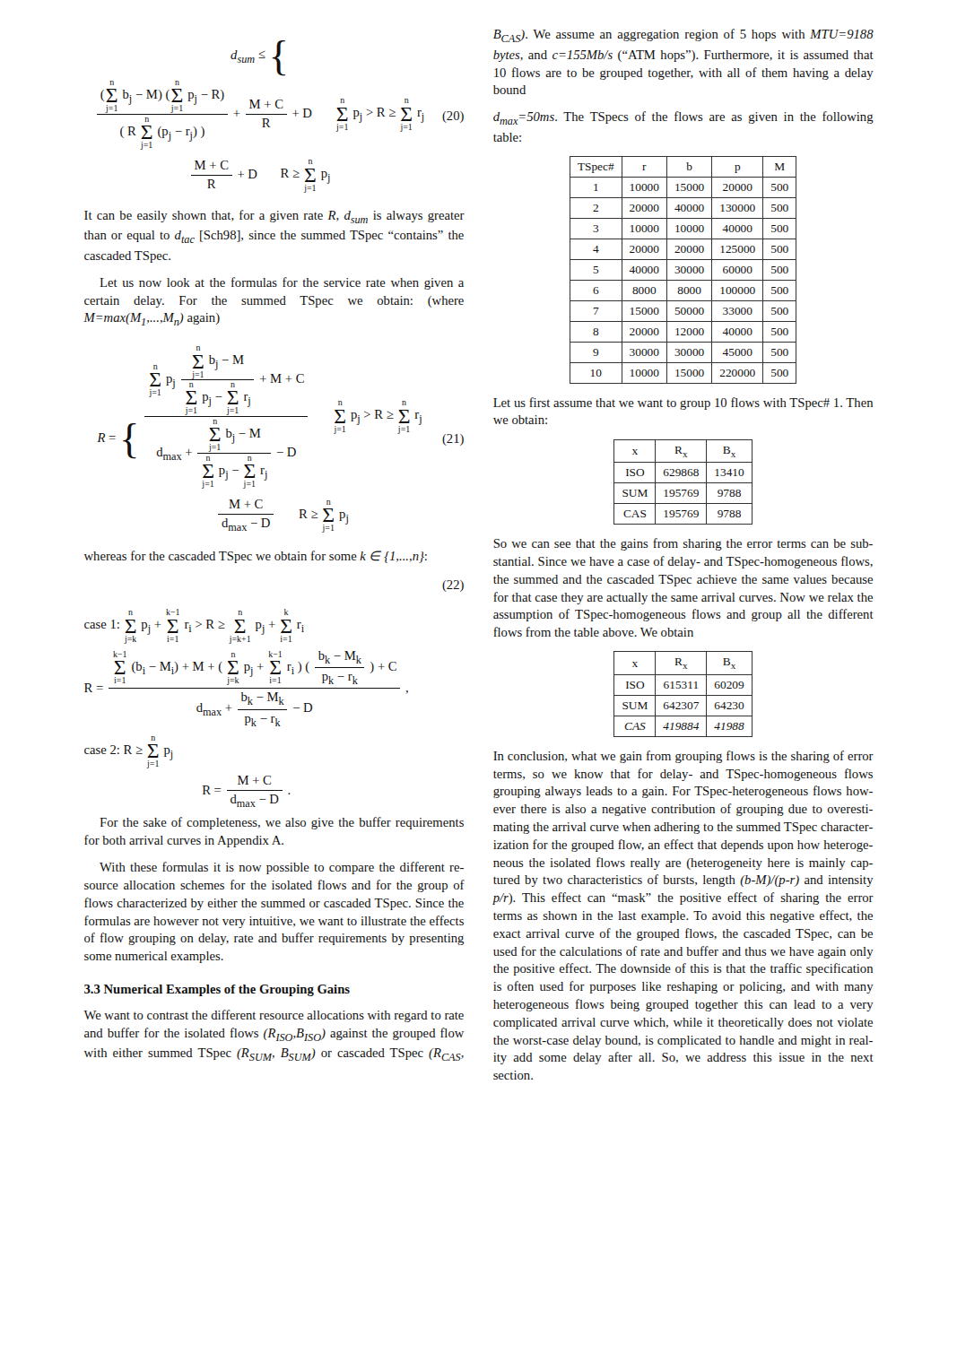dsum ≤ {
(nΣj=1 bj − M) (nΣj=1 pj − R) ( R nΣj=1 (pj − rj) ) + M + C R + D nΣj=1 pj > R ≥ nΣj=1 rj
M + C R + D R ≥ nΣj=1 pj
(20)
It can be easily shown that, for a given rate R, dsum is always greater than or equal to dtac [Sch98], since the summed TSpec “contains” the cascaded TSpec.
Let us now look at the formulas for the service rate when given a certain delay. For the summed TSpec we obtain: (where M=max(M1,...,Mn) again)
R = {
nΣj=1 pj nΣj=1 bj − M nΣj=1 pj − nΣj=1 rj + M + C dmax + nΣj=1 bj − M nΣj=1 pj − nΣj=1 rj − D nΣj=1 pj > R ≥ nΣj=1 rj
M + C dmax − D R ≥ nΣj=1 pj
(21)
whereas for the cascaded TSpec we obtain for some k ∈ {1,...,n}:
(22)
case 1: nΣj=k pj + k−1 Σi=1 ri > R ≥ nΣj=k+1 pj + kΣi=1 ri
R = k−1 Σi=1 (bi − Mi) + M + ( nΣj=k pj + k−1 Σi=1 ri ) ( bk − Mk pk − rk ) + C dmax + bk − Mk pk − rk − D ,
case 2: R ≥ nΣj=1 pj
R = M + C dmax − D .
For the sake of completeness, we also give the buffer requirements for both arrival curves in Appendix A.
With these formulas it is now possible to compare the different resource allocation schemes for the isolated flows and for the group of flows characterized by either the summed or cascaded TSpec. Since the formulas are however not very intuitive, we want to illustrate the effects of flow grouping on delay, rate and buffer requirements by presenting some numerical examples.
3.3 Numerical Examples of the Grouping Gains
We want to contrast the different resource allocations with regard to rate and buffer for the isolated flows (RISO,BISO) against the grouped flow with either summed TSpec (RSUM, BSUM) or cascaded TSpec (RCAS, BCAS). We assume an aggregation region of 5 hops with MTU=9188 bytes, and c=155Mb/s (“ATM hops”). Furthermore, it is assumed that 10 flows are to be grouped together, with all of them having a delay bound
dmax=50ms. The TSpecs of the flows are as given in the following table:
| TSpec# | r | b | p | M |
| --- | --- | --- | --- | --- |
| 1 | 10000 | 15000 | 20000 | 500 |
| 2 | 20000 | 40000 | 130000 | 500 |
| 3 | 10000 | 10000 | 40000 | 500 |
| 4 | 20000 | 20000 | 125000 | 500 |
| 5 | 40000 | 30000 | 60000 | 500 |
| 6 | 8000 | 8000 | 100000 | 500 |
| 7 | 15000 | 50000 | 33000 | 500 |
| 8 | 20000 | 12000 | 40000 | 500 |
| 9 | 30000 | 30000 | 45000 | 500 |
| 10 | 10000 | 15000 | 220000 | 500 |
Let us first assume that we want to group 10 flows with TSpec# 1. Then we obtain:
| x | R x | B x |
| --- | --- | --- |
| ISO | 629868 | 13410 |
| SUM | 195769 | 9788 |
| CAS | 195769 | 9788 |
So we can see that the gains from sharing the error terms can be substantial. Since we have a case of delay- and TSpec-homogeneous flows, the summed and the cascaded TSpec achieve the same values because for that case they are actually the same arrival curves. Now we relax the assumption of TSpec-homogeneous flows and group all the different flows from the table above. We obtain
| x | R x | B x |
| --- | --- | --- |
| ISO | 615311 | 60209 |
| SUM | 642307 | 64230 |
| CAS | 419884 | 41988 |
In conclusion, what we gain from grouping flows is the sharing of error terms, so we know that for delay- and TSpec-homogeneous flows grouping always leads to a gain. For TSpec-heterogeneous flows however there is also a negative contribution of grouping due to overestimating the arrival curve when adhering to the summed TSpec characterization for the grouped flow, an effect that depends upon how heterogeneous the isolated flows really are (heterogeneity here is mainly captured by two characteristics of bursts, length (b-M)/(p-r) and intensity p/r). This effect can “mask” the positive effect of sharing the error terms as shown in the last example. To avoid this negative effect, the exact arrival curve of the grouped flows, the cascaded TSpec, can be used for the calculations of rate and buffer and thus we have again only the positive effect. The downside of this is that the traffic specification is often used for purposes like reshaping or policing, and with many heterogeneous flows being grouped together this can lead to a very complicated arrival curve which, while it theoretically does not violate the worst-case delay bound, is complicated to handle and might in reality add some delay after all. So, we address this issue in the next section.